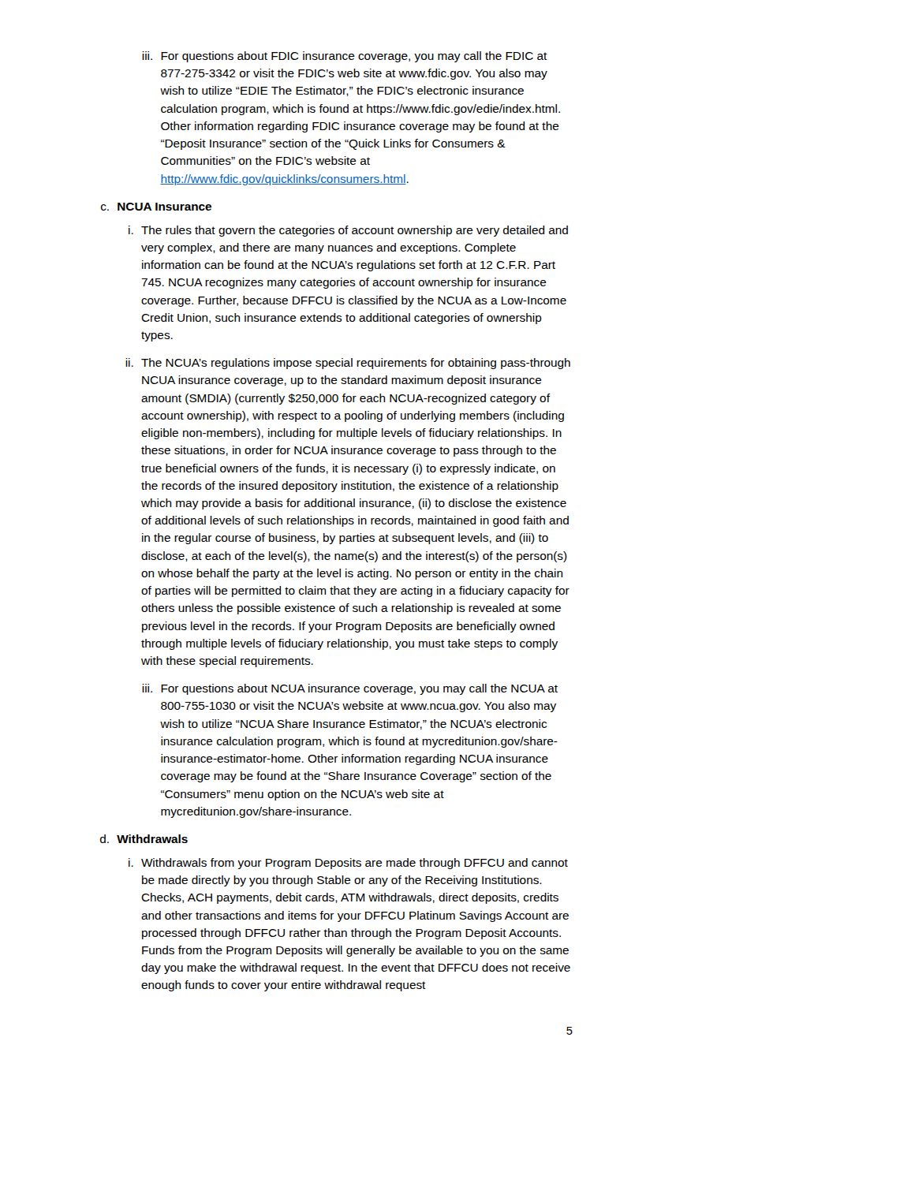iii.
For questions about FDIC insurance coverage, you may call the FDIC at 877-275-3342 or visit the FDIC’s web site at www.fdic.gov. You also may wish to utilize “EDIE The Estimator,” the FDIC’s electronic insurance calculation program, which is found at https://www.fdic.gov/edie/index.html. Other information regarding FDIC insurance coverage may be found at the “Deposit Insurance” section of the “Quick Links for Consumers & Communities” on the FDIC’s website at http://www.fdic.gov/quicklinks/consumers.html.
c.
NCUA Insurance
i.
The rules that govern the categories of account ownership are very detailed and very complex, and there are many nuances and exceptions. Complete information can be found at the NCUA’s regulations set forth at 12 C.F.R. Part 745. NCUA recognizes many categories of account ownership for insurance coverage. Further, because DFFCU is classified by the NCUA as a Low-Income Credit Union, such insurance extends to additional categories of ownership types.
ii.
The NCUA’s regulations impose special requirements for obtaining pass-through NCUA insurance coverage, up to the standard maximum deposit insurance amount (SMDIA) (currently $250,000 for each NCUA-recognized category of account ownership), with respect to a pooling of underlying members (including eligible non-members), including for multiple levels of fiduciary relationships. In these situations, in order for NCUA insurance coverage to pass through to the true beneficial owners of the funds, it is necessary (i) to expressly indicate, on the records of the insured depository institution, the existence of a relationship which may provide a basis for additional insurance, (ii) to disclose the existence of additional levels of such relationships in records, maintained in good faith and in the regular course of business, by parties at subsequent levels, and (iii) to disclose, at each of the level(s), the name(s) and the interest(s) of the person(s) on whose behalf the party at the level is acting. No person or entity in the chain of parties will be permitted to claim that they are acting in a fiduciary capacity for others unless the possible existence of such a relationship is revealed at some previous level in the records. If your Program Deposits are beneficially owned through multiple levels of fiduciary relationship, you must take steps to comply with these special requirements.
iii.
For questions about NCUA insurance coverage, you may call the NCUA at 800-755-1030 or visit the NCUA’s website at www.ncua.gov. You also may wish to utilize “NCUA Share Insurance Estimator,” the NCUA’s electronic insurance calculation program, which is found at mycreditunion.gov/share-insurance-estimator-home. Other information regarding NCUA insurance coverage may be found at the “Share Insurance Coverage” section of the “Consumers” menu option on the NCUA’s web site at mycreditunion.gov/share-insurance.
d.
Withdrawals
i.
Withdrawals from your Program Deposits are made through DFFCU and cannot be made directly by you through Stable or any of the Receiving Institutions. Checks, ACH payments, debit cards, ATM withdrawals, direct deposits, credits and other transactions and items for your DFFCU Platinum Savings Account are processed through DFFCU rather than through the Program Deposit Accounts. Funds from the Program Deposits will generally be available to you on the same day you make the withdrawal request. In the event that DFFCU does not receive enough funds to cover your entire withdrawal request
5